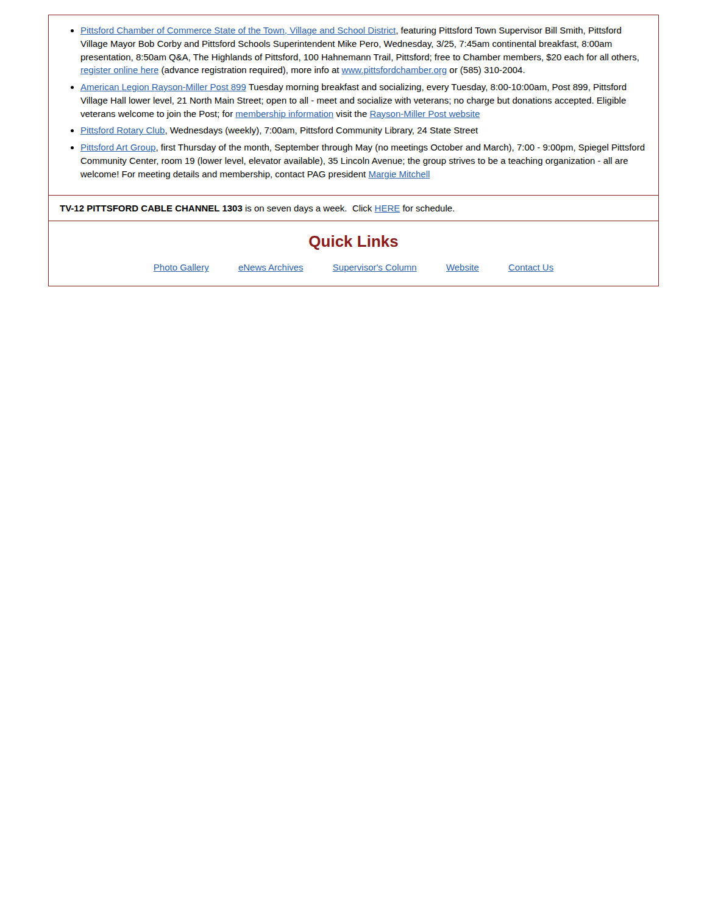Pittsford Chamber of Commerce State of the Town, Village and School District, featuring Pittsford Town Supervisor Bill Smith, Pittsford Village Mayor Bob Corby and Pittsford Schools Superintendent Mike Pero, Wednesday, 3/25, 7:45am continental breakfast, 8:00am presentation, 8:50am Q&A, The Highlands of Pittsford, 100 Hahnemann Trail, Pittsford; free to Chamber members, $20 each for all others, register online here (advance registration required), more info at www.pittsfordchamber.org or (585) 310-2004.
American Legion Rayson-Miller Post 899 Tuesday morning breakfast and socializing, every Tuesday, 8:00-10:00am, Post 899, Pittsford Village Hall lower level, 21 North Main Street; open to all - meet and socialize with veterans; no charge but donations accepted. Eligible veterans welcome to join the Post; for membership information visit the Rayson-Miller Post website
Pittsford Rotary Club, Wednesdays (weekly), 7:00am, Pittsford Community Library, 24 State Street
Pittsford Art Group, first Thursday of the month, September through May (no meetings October and March), 7:00 - 9:00pm, Spiegel Pittsford Community Center, room 19 (lower level, elevator available), 35 Lincoln Avenue; the group strives to be a teaching organization - all are welcome! For meeting details and membership, contact PAG president Margie Mitchell
TV-12 PITTSFORD CABLE CHANNEL 1303 is on seven days a week. Click HERE for schedule.
Quick Links
Photo Gallery eNews Archives Supervisor's Column Website Contact Us